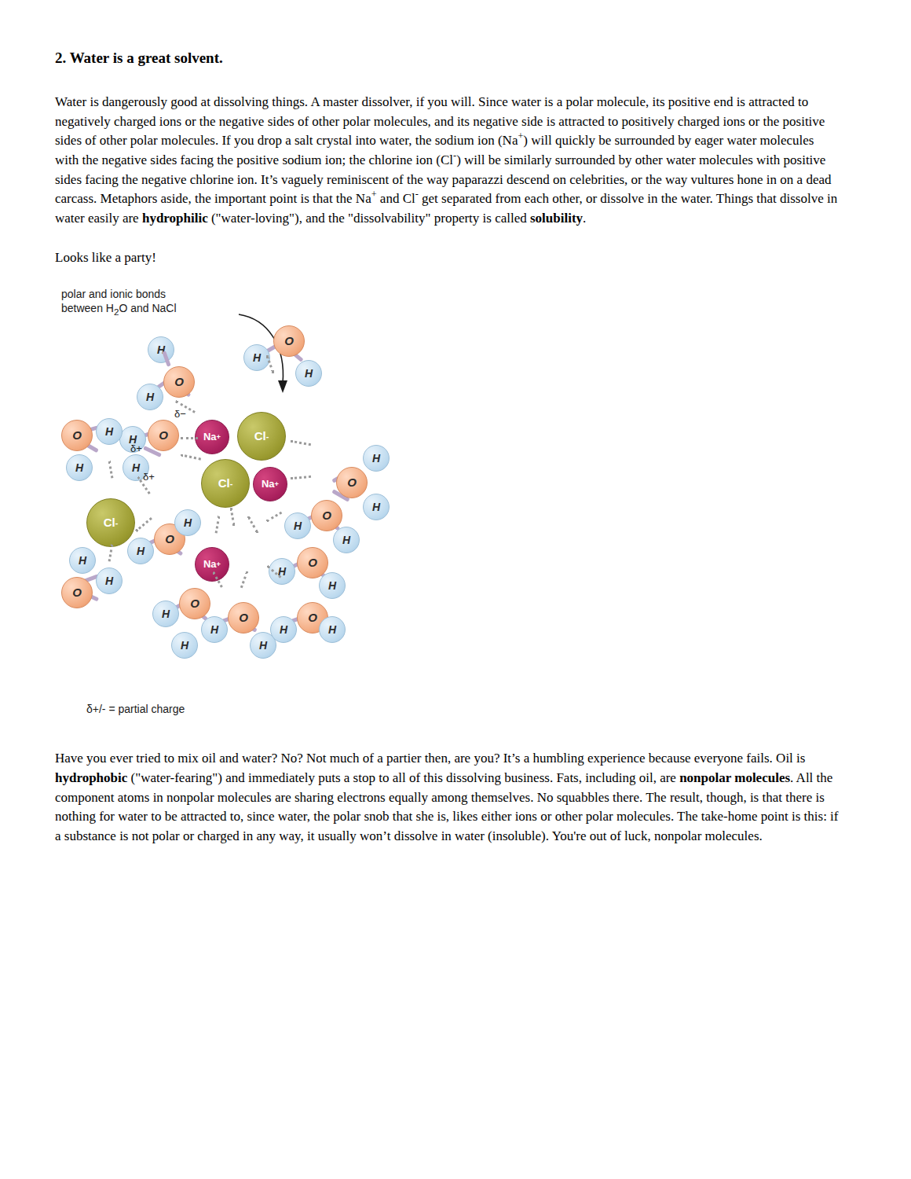2. Water is a great solvent.
Water is dangerously good at dissolving things. A master dissolver, if you will. Since water is a polar molecule, its positive end is attracted to negatively charged ions or the negative sides of other polar molecules, and its negative side is attracted to positively charged ions or the positive sides of other polar molecules. If you drop a salt crystal into water, the sodium ion (Na+) will quickly be surrounded by eager water molecules with the negative sides facing the positive sodium ion; the chlorine ion (Cl-) will be similarly surrounded by other water molecules with positive sides facing the negative chlorine ion. It’s vaguely reminiscent of the way paparazzi descend on celebrities, or the way vultures hone in on a dead carcass. Metaphors aside, the important point is that the Na+ and Cl- get separated from each other, or dissolve in the water. Things that dissolve in water easily are hydrophilic ("water-loving"), and the "dissolvability" property is called solubility.
Looks like a party!
polar and ionic bonds
between H2O and NaCl
Na+
Cl-
Cl-
Na+
Na+
Cl-
O
H
H
O
H
H
O
H
H
O
H
H
O
H
H
O
H
H
O
H
H
O
H
H
O
H
H
O
H
H
O
H
H
O
H
H
δ−
δ+
δ+
δ+/- = partial charge
Have you ever tried to mix oil and water? No? Not much of a partier then, are you? It’s a humbling experience because everyone fails. Oil is hydrophobic ("water-fearing") and immediately puts a stop to all of this dissolving business. Fats, including oil, are nonpolar molecules. All the component atoms in nonpolar molecules are sharing electrons equally among themselves. No squabbles there. The result, though, is that there is nothing for water to be attracted to, since water, the polar snob that she is, likes either ions or other polar molecules. The take-home point is this: if a substance is not polar or charged in any way, it usually won’t dissolve in water (insoluble). You're out of luck, nonpolar molecules.